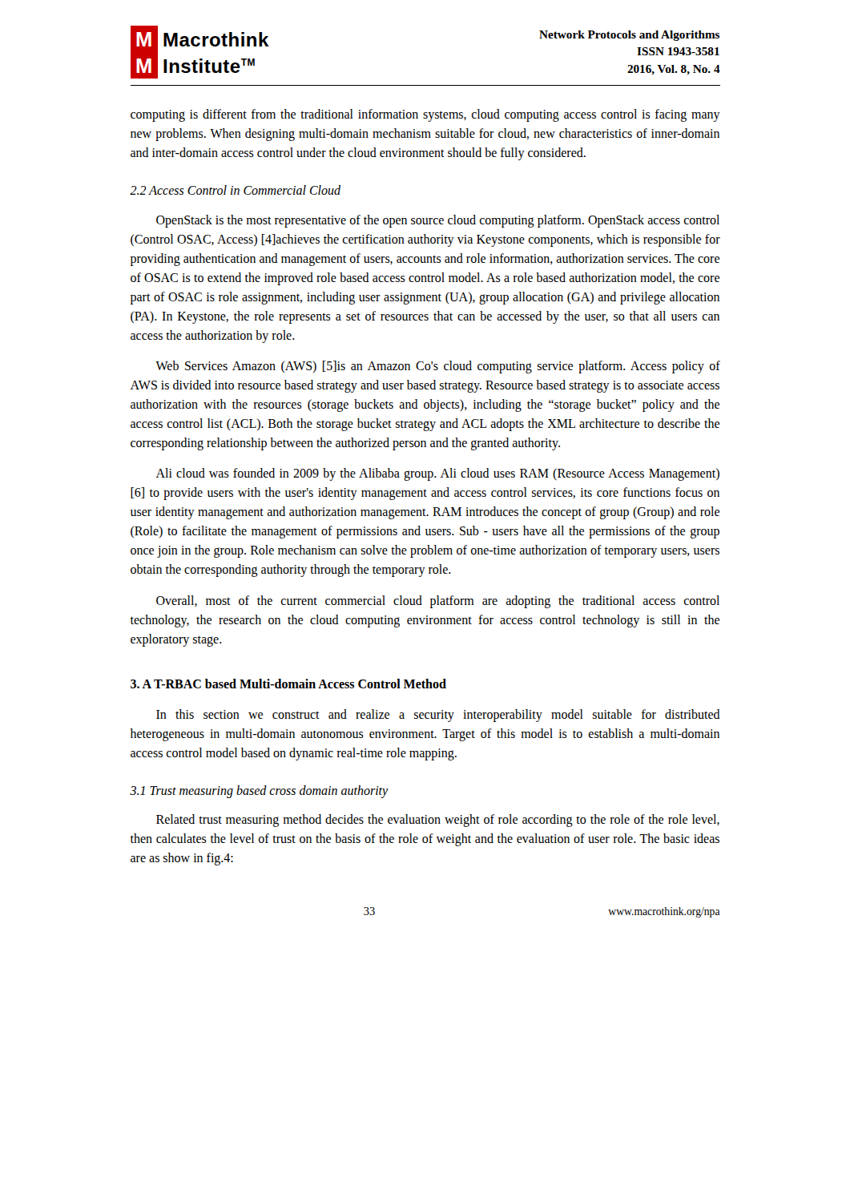MMacrothink
MInstituteTM
Network Protocols and Algorithms
ISSN 1943-3581
2016, Vol. 8, No. 4
computing is different from the traditional information systems, cloud computing access control is facing many new problems. When designing multi-domain mechanism suitable for cloud, new characteristics of inner-domain and inter-domain access control under the cloud environment should be fully considered.
2.2 Access Control in Commercial Cloud
OpenStack is the most representative of the open source cloud computing platform. OpenStack access control (Control OSAC, Access) [4]achieves the certification authority via Keystone components, which is responsible for providing authentication and management of users, accounts and role information, authorization services. The core of OSAC is to extend the improved role based access control model. As a role based authorization model, the core part of OSAC is role assignment, including user assignment (UA), group allocation (GA) and privilege allocation (PA). In Keystone, the role represents a set of resources that can be accessed by the user, so that all users can access the authorization by role.
Web Services Amazon (AWS) [5]is an Amazon Co's cloud computing service platform. Access policy of AWS is divided into resource based strategy and user based strategy. Resource based strategy is to associate access authorization with the resources (storage buckets and objects), including the “storage bucket” policy and the access control list (ACL). Both the storage bucket strategy and ACL adopts the XML architecture to describe the corresponding relationship between the authorized person and the granted authority.
Ali cloud was founded in 2009 by the Alibaba group. Ali cloud uses RAM (Resource Access Management)[6] to provide users with the user's identity management and access control services, its core functions focus on user identity management and authorization management. RAM introduces the concept of group (Group) and role (Role) to facilitate the management of permissions and users. Sub - users have all the permissions of the group once join in the group. Role mechanism can solve the problem of one-time authorization of temporary users, users obtain the corresponding authority through the temporary role.
Overall, most of the current commercial cloud platform are adopting the traditional access control technology, the research on the cloud computing environment for access control technology is still in the exploratory stage.
3. A T-RBAC based Multi-domain Access Control Method
In this section we construct and realize a security interoperability model suitable for distributed heterogeneous in multi-domain autonomous environment. Target of this model is to establish a multi-domain access control model based on dynamic real-time role mapping.
3.1 Trust measuring based cross domain authority
Related trust measuring method decides the evaluation weight of role according to the role of the role level, then calculates the level of trust on the basis of the role of weight and the evaluation of user role. The basic ideas are as show in fig.4:
33 www.macrothink.org/npa